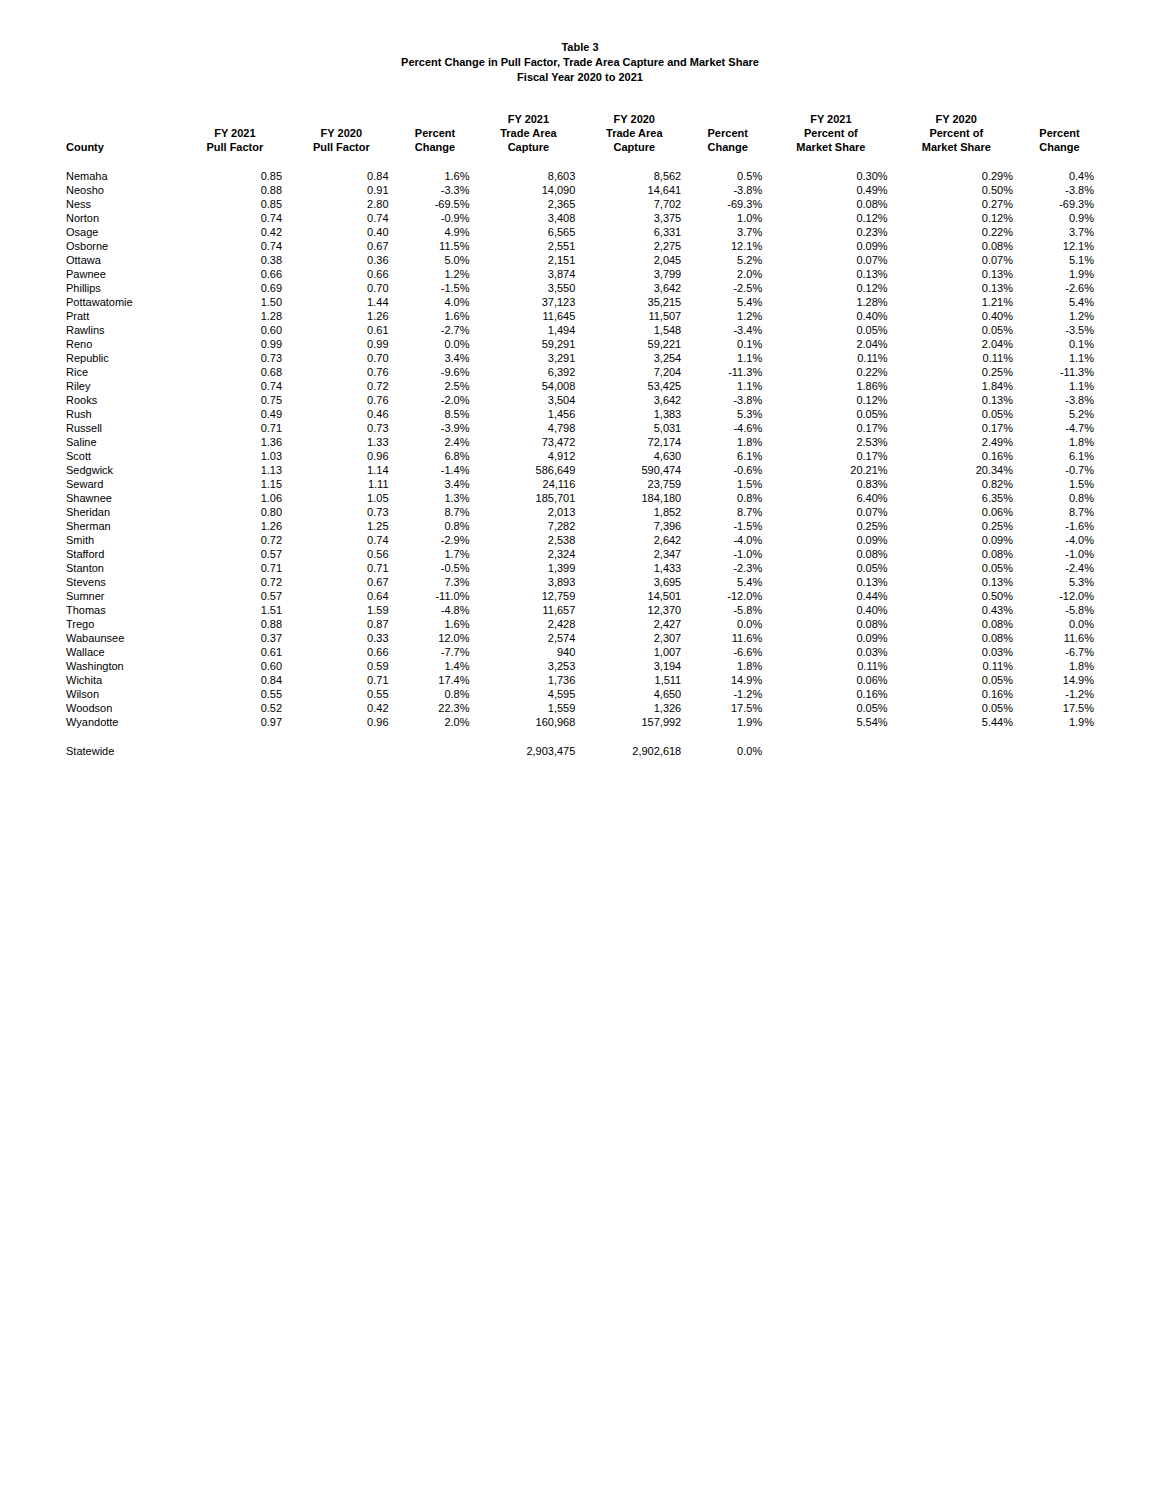Table 3
Percent Change in Pull Factor, Trade Area Capture and Market Share
Fiscal Year 2020 to 2021
| | | | | FY 2021 | FY 2020 | | FY 2021 | FY 2020 | |
| --- | --- | --- | --- | --- | --- | --- | --- | --- | --- |
| | FY 2021 | FY 2020 | Percent | Trade Area | Trade Area | Percent | Percent of | Percent of | Percent |
| County | Pull Factor | Pull Factor | Change | Capture | Capture | Change | Market Share | Market Share | Change |
| Nemaha | 0.85 | 0.84 | 1.6% | 8,603 | 8,562 | 0.5% | 0.30% | 0.29% | 0.4% |
| Neosho | 0.88 | 0.91 | -3.3% | 14,090 | 14,641 | -3.8% | 0.49% | 0.50% | -3.8% |
| Ness | 0.85 | 2.80 | -69.5% | 2,365 | 7,702 | -69.3% | 0.08% | 0.27% | -69.3% |
| Norton | 0.74 | 0.74 | -0.9% | 3,408 | 3,375 | 1.0% | 0.12% | 0.12% | 0.9% |
| Osage | 0.42 | 0.40 | 4.9% | 6,565 | 6,331 | 3.7% | 0.23% | 0.22% | 3.7% |
| Osborne | 0.74 | 0.67 | 11.5% | 2,551 | 2,275 | 12.1% | 0.09% | 0.08% | 12.1% |
| Ottawa | 0.38 | 0.36 | 5.0% | 2,151 | 2,045 | 5.2% | 0.07% | 0.07% | 5.1% |
| Pawnee | 0.66 | 0.66 | 1.2% | 3,874 | 3,799 | 2.0% | 0.13% | 0.13% | 1.9% |
| Phillips | 0.69 | 0.70 | -1.5% | 3,550 | 3,642 | -2.5% | 0.12% | 0.13% | -2.6% |
| Pottawatomie | 1.50 | 1.44 | 4.0% | 37,123 | 35,215 | 5.4% | 1.28% | 1.21% | 5.4% |
| Pratt | 1.28 | 1.26 | 1.6% | 11,645 | 11,507 | 1.2% | 0.40% | 0.40% | 1.2% |
| Rawlins | 0.60 | 0.61 | -2.7% | 1,494 | 1,548 | -3.4% | 0.05% | 0.05% | -3.5% |
| Reno | 0.99 | 0.99 | 0.0% | 59,291 | 59,221 | 0.1% | 2.04% | 2.04% | 0.1% |
| Republic | 0.73 | 0.70 | 3.4% | 3,291 | 3,254 | 1.1% | 0.11% | 0.11% | 1.1% |
| Rice | 0.68 | 0.76 | -9.6% | 6,392 | 7,204 | -11.3% | 0.22% | 0.25% | -11.3% |
| Riley | 0.74 | 0.72 | 2.5% | 54,008 | 53,425 | 1.1% | 1.86% | 1.84% | 1.1% |
| Rooks | 0.75 | 0.76 | -2.0% | 3,504 | 3,642 | -3.8% | 0.12% | 0.13% | -3.8% |
| Rush | 0.49 | 0.46 | 8.5% | 1,456 | 1,383 | 5.3% | 0.05% | 0.05% | 5.2% |
| Russell | 0.71 | 0.73 | -3.9% | 4,798 | 5,031 | -4.6% | 0.17% | 0.17% | -4.7% |
| Saline | 1.36 | 1.33 | 2.4% | 73,472 | 72,174 | 1.8% | 2.53% | 2.49% | 1.8% |
| Scott | 1.03 | 0.96 | 6.8% | 4,912 | 4,630 | 6.1% | 0.17% | 0.16% | 6.1% |
| Sedgwick | 1.13 | 1.14 | -1.4% | 586,649 | 590,474 | -0.6% | 20.21% | 20.34% | -0.7% |
| Seward | 1.15 | 1.11 | 3.4% | 24,116 | 23,759 | 1.5% | 0.83% | 0.82% | 1.5% |
| Shawnee | 1.06 | 1.05 | 1.3% | 185,701 | 184,180 | 0.8% | 6.40% | 6.35% | 0.8% |
| Sheridan | 0.80 | 0.73 | 8.7% | 2,013 | 1,852 | 8.7% | 0.07% | 0.06% | 8.7% |
| Sherman | 1.26 | 1.25 | 0.8% | 7,282 | 7,396 | -1.5% | 0.25% | 0.25% | -1.6% |
| Smith | 0.72 | 0.74 | -2.9% | 2,538 | 2,642 | -4.0% | 0.09% | 0.09% | -4.0% |
| Stafford | 0.57 | 0.56 | 1.7% | 2,324 | 2,347 | -1.0% | 0.08% | 0.08% | -1.0% |
| Stanton | 0.71 | 0.71 | -0.5% | 1,399 | 1,433 | -2.3% | 0.05% | 0.05% | -2.4% |
| Stevens | 0.72 | 0.67 | 7.3% | 3,893 | 3,695 | 5.4% | 0.13% | 0.13% | 5.3% |
| Sumner | 0.57 | 0.64 | -11.0% | 12,759 | 14,501 | -12.0% | 0.44% | 0.50% | -12.0% |
| Thomas | 1.51 | 1.59 | -4.8% | 11,657 | 12,370 | -5.8% | 0.40% | 0.43% | -5.8% |
| Trego | 0.88 | 0.87 | 1.6% | 2,428 | 2,427 | 0.0% | 0.08% | 0.08% | 0.0% |
| Wabaunsee | 0.37 | 0.33 | 12.0% | 2,574 | 2,307 | 11.6% | 0.09% | 0.08% | 11.6% |
| Wallace | 0.61 | 0.66 | -7.7% | 940 | 1,007 | -6.6% | 0.03% | 0.03% | -6.7% |
| Washington | 0.60 | 0.59 | 1.4% | 3,253 | 3,194 | 1.8% | 0.11% | 0.11% | 1.8% |
| Wichita | 0.84 | 0.71 | 17.4% | 1,736 | 1,511 | 14.9% | 0.06% | 0.05% | 14.9% |
| Wilson | 0.55 | 0.55 | 0.8% | 4,595 | 4,650 | -1.2% | 0.16% | 0.16% | -1.2% |
| Woodson | 0.52 | 0.42 | 22.3% | 1,559 | 1,326 | 17.5% | 0.05% | 0.05% | 17.5% |
| Wyandotte | 0.97 | 0.96 | 2.0% | 160,968 | 157,992 | 1.9% | 5.54% | 5.44% | 1.9% |
| Statewide | | | | 2,903,475 | 2,902,618 | 0.0% | | | |